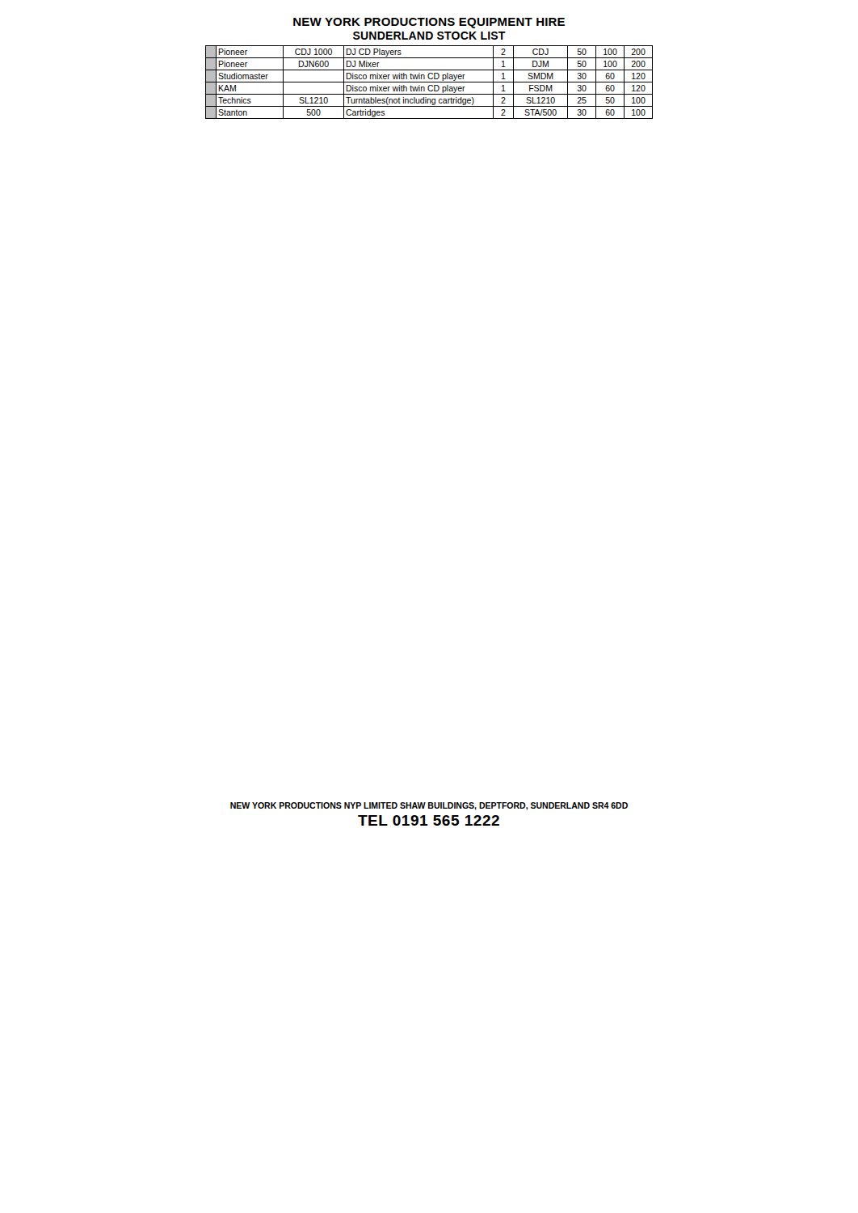NEW YORK PRODUCTIONS EQUIPMENT HIRE
SUNDERLAND STOCK LIST
| | Pioneer | CDJ 1000 | DJ CD Players | 2 | CDJ | 50 | 100 | 200 |
| | Pioneer | DJN600 | DJ Mixer | 1 | DJM | 50 | 100 | 200 |
| | Studiomaster | | Disco mixer with twin CD player | 1 | SMDM | 30 | 60 | 120 |
| | KAM | | Disco mixer with twin CD player | 1 | FSDM | 30 | 60 | 120 |
| | Technics | SL1210 | Turntables(not including cartridge) | 2 | SL1210 | 25 | 50 | 100 |
| | Stanton | 500 | Cartridges | 2 | STA/500 | 30 | 60 | 100 |
NEW YORK PRODUCTIONS NYP LIMITED SHAW BUILDINGS, DEPTFORD, SUNDERLAND SR4 6DD
TEL 0191 565 1222